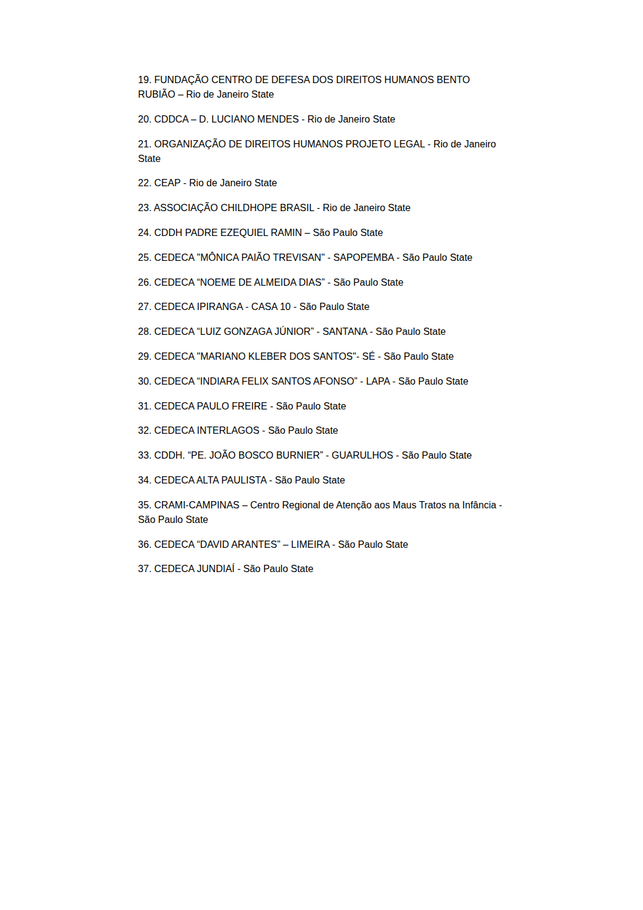19. FUNDAÇÃO CENTRO DE DEFESA DOS DIREITOS HUMANOS BENTO RUBIÃO – Rio de Janeiro State
20. CDDCA – D. LUCIANO MENDES - Rio de Janeiro State
21. ORGANIZAÇÃO DE DIREITOS HUMANOS PROJETO LEGAL - Rio de Janeiro State
22. CEAP - Rio de Janeiro State
23. ASSOCIAÇÃO CHILDHOPE BRASIL - Rio de Janeiro State
24. CDDH PADRE EZEQUIEL RAMIN – São Paulo State
25. CEDECA "MÔNICA PAIÃO TREVISAN" - SAPOPEMBA - São Paulo State
26. CEDECA “NOEME DE ALMEIDA DIAS” - São Paulo State
27. CEDECA IPIRANGA - CASA 10 - São Paulo State
28. CEDECA “LUIZ GONZAGA JÚNIOR” - SANTANA - São Paulo State
29. CEDECA "MARIANO KLEBER DOS SANTOS"- SÉ - São Paulo State
30. CEDECA “INDIARA FELIX SANTOS AFONSO” - LAPA - São Paulo State
31. CEDECA PAULO FREIRE - São Paulo State
32. CEDECA INTERLAGOS - São Paulo State
33. CDDH. “PE. JOÃO BOSCO BURNIER” - GUARULHOS - São Paulo State
34. CEDECA ALTA PAULISTA - São Paulo State
35. CRAMI-CAMPINAS – Centro Regional de Atenção aos Maus Tratos na Infância - São Paulo State
36. CEDECA “DAVID ARANTES” – LIMEIRA - São Paulo State
37. CEDECA JUNDIAÍ - São Paulo State